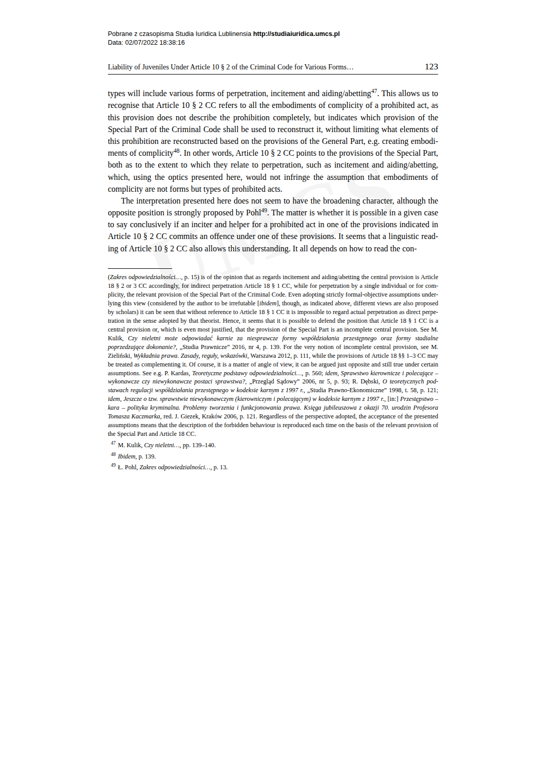UMCS
Pobrane z czasopisma Studia Iuridica Lublinensia http://studiaiuridica.umcs.pl
Data: 02/07/2022 18:38:16
Liability of Juveniles Under Article 10 § 2 of the Criminal Code for Various Forms… 123
types will include various forms of perpetration, incitement and aiding/abetting47. This allows us to recognise that Article 10 § 2 CC refers to all the embodiments of complicity of a prohibited act, as this provision does not describe the prohibition completely, but indicates which provision of the Special Part of the Criminal Code shall be used to reconstruct it, without limiting what elements of this prohibition are reconstructed based on the provisions of the General Part, e.g. creating embodiments of complicity48. In other words, Article 10 § 2 CC points to the provisions of the Special Part, both as to the extent to which they relate to perpetration, such as incitement and aiding/abetting, which, using the optics presented here, would not infringe the assumption that embodiments of complicity are not forms but types of prohibited acts.
The interpretation presented here does not seem to have the broadening character, although the opposite position is strongly proposed by Pohl49. The matter is whether it is possible in a given case to say conclusively if an inciter and helper for a prohibited act in one of the provisions indicated in Article 10 § 2 CC commits an offence under one of these provisions. It seems that a linguistic reading of Article 10 § 2 CC also allows this understanding. It all depends on how to read the con-
(Zakres odpowiedzialności…, p. 15) is of the opinion that as regards incitement and aiding/abetting the central provision is Article 18 § 2 or 3 CC accordingly, for indirect perpetration Article 18 § 1 CC, while for perpetration by a single individual or for complicity, the relevant provision of the Special Part of the Criminal Code. Even adopting strictly formal-objective assumptions underlying this view (considered by the author to be irrefutable [ibidem], though, as indicated above, different views are also proposed by scholars) it can be seen that without reference to Article 18 § 1 CC it is impossible to regard actual perpetration as direct perpetration in the sense adopted by that theorist. Hence, it seems that it is possible to defend the position that Article 18 § 1 CC is a central provision or, which is even most justified, that the provision of the Special Part is an incomplete central provision. See M. Kulik, Czy nieletni może odpowiadać karnie za niesprawcze formy współdziałania przestępnego oraz formy stadialne poprzedzające dokonanie?, „Studia Prawnicze” 2016, nr 4, p. 139. For the very notion of incomplete central provision, see M. Zieliński, Wykładnia prawa. Zasady, reguły, wskazówki, Warszawa 2012, p. 111, while the provisions of Article 18 §§ 1–3 CC may be treated as complementing it. Of course, it is a matter of angle of view, it can be argued just opposite and still true under certain assumptions. See e.g. P. Kardas, Teoretyczne podstawy odpowiedzialności…, p. 560; idem, Sprawstwo kierownicze i polecające – wykonawcze czy niewykonawcze postaci sprawstwa?, „Przegląd Sądowy” 2006, nr 5, p. 93; R. Dębski, O teoretycznych podstawach regulacji współdziałania przestępnego w kodeksie karnym z 1997 r., „Studia Prawno-Ekonomiczne” 1998, t. 58, p. 121; idem, Jeszcze o tzw. sprawstwie niewykonawczym (kierowniczym i polecającym) w kodeksie karnym z 1997 r., [in:] Przestępstwo – kara – polityka kryminalna. Problemy tworzenia i funkcjonowania prawa. Księga jubileuszowa z okazji 70. urodzin Profesora Tomasza Kaczmarka, red. J. Giezek, Kraków 2006, p. 121. Regardless of the perspective adopted, the acceptance of the presented assumptions means that the description of the forbidden behaviour is reproduced each time on the basis of the relevant provision of the Special Part and Article 18 CC.
47 M. Kulik, Czy nieletni…, pp. 139–140.
48 Ibidem, p. 139.
49 Ł. Pohl, Zakres odpowiedzialności…, p. 13.